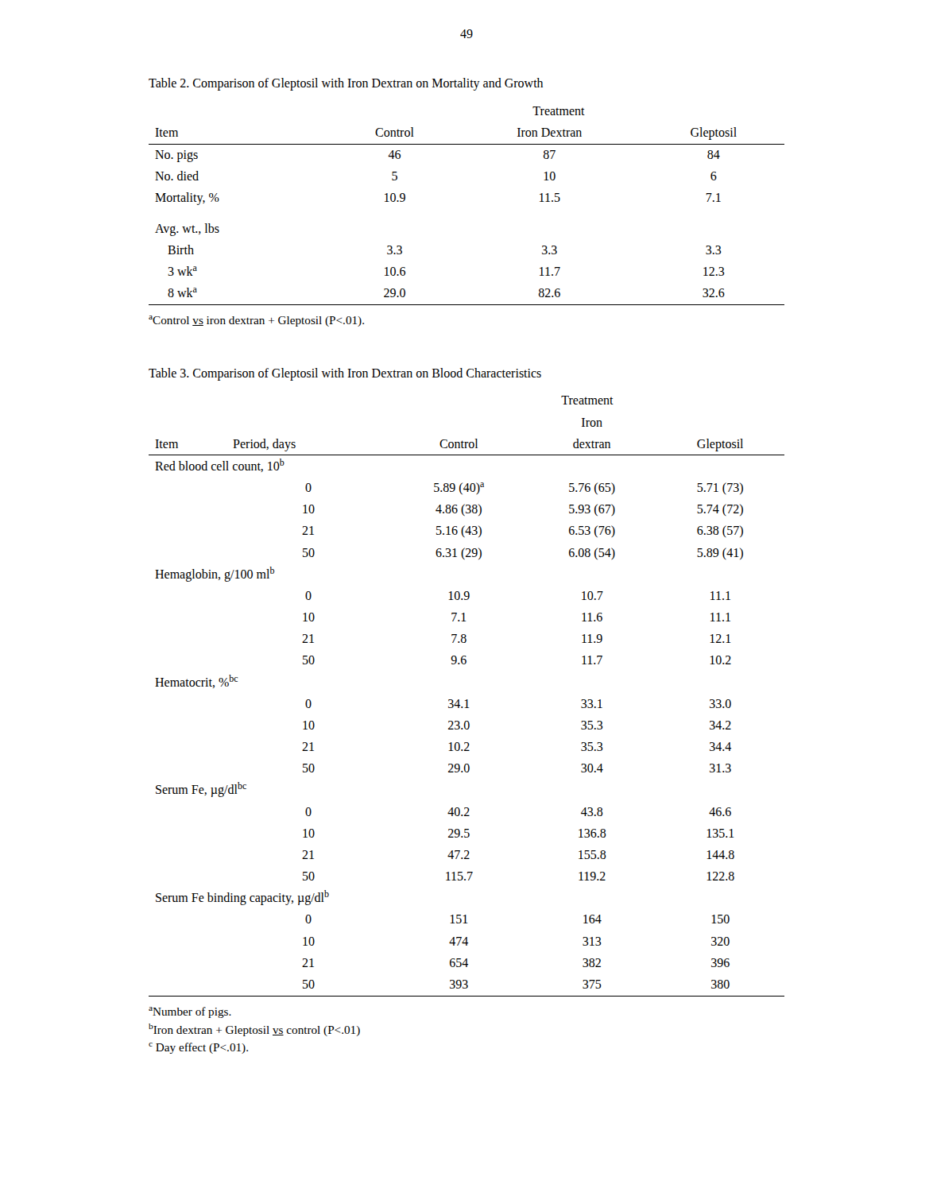49
Table 2. Comparison of Gleptosil with Iron Dextran on Mortality and Growth
| | Treatment |
| --- | --- |
| Item | Control | Iron Dextran | Gleptosil |
| No. pigs | 46 | 87 | 84 |
| No. died | 5 | 10 | 6 |
| Mortality, % | 10.9 | 11.5 | 7.1 |
| Avg. wt., lbs | | | |
| Birth | 3.3 | 3.3 | 3.3 |
| 3 wk a | 10.6 | 11.7 | 12.3 |
| 8 wk a | 29.0 | 82.6 | 32.6 |
aControl vs iron dextran + Gleptosil (P<.01).
Table 3. Comparison of Gleptosil with Iron Dextran on Blood Characteristics
| | | Treatment |
| --- | --- | --- |
| | | | Iron | |
| Item | Period, days | Control | dextran | Gleptosil |
| Red blood cell count, 10 b |
| | 0 | 5.89 (40) a | 5.76 (65) | 5.71 (73) |
| | 10 | 4.86 (38) | 5.93 (67) | 5.74 (72) |
| | 21 | 5.16 (43) | 6.53 (76) | 6.38 (57) |
| | 50 | 6.31 (29) | 6.08 (54) | 5.89 (41) |
| Hemaglobin, g/100 ml b |
| | 0 | 10.9 | 10.7 | 11.1 |
| | 10 | 7.1 | 11.6 | 11.1 |
| | 21 | 7.8 | 11.9 | 12.1 |
| | 50 | 9.6 | 11.7 | 10.2 |
| Hematocrit, % bc |
| | 0 | 34.1 | 33.1 | 33.0 |
| | 10 | 23.0 | 35.3 | 34.2 |
| | 21 | 10.2 | 35.3 | 34.4 |
| | 50 | 29.0 | 30.4 | 31.3 |
| Serum Fe, µg/dl bc |
| | 0 | 40.2 | 43.8 | 46.6 |
| | 10 | 29.5 | 136.8 | 135.1 |
| | 21 | 47.2 | 155.8 | 144.8 |
| | 50 | 115.7 | 119.2 | 122.8 |
| Serum Fe binding capacity, µg/dl b |
| | 0 | 151 | 164 | 150 |
| | 10 | 474 | 313 | 320 |
| | 21 | 654 | 382 | 396 |
| | 50 | 393 | 375 | 380 |
aNumber of pigs.
bIron dextran + Gleptosil vs control (P<.01)
c Day effect (P<.01).